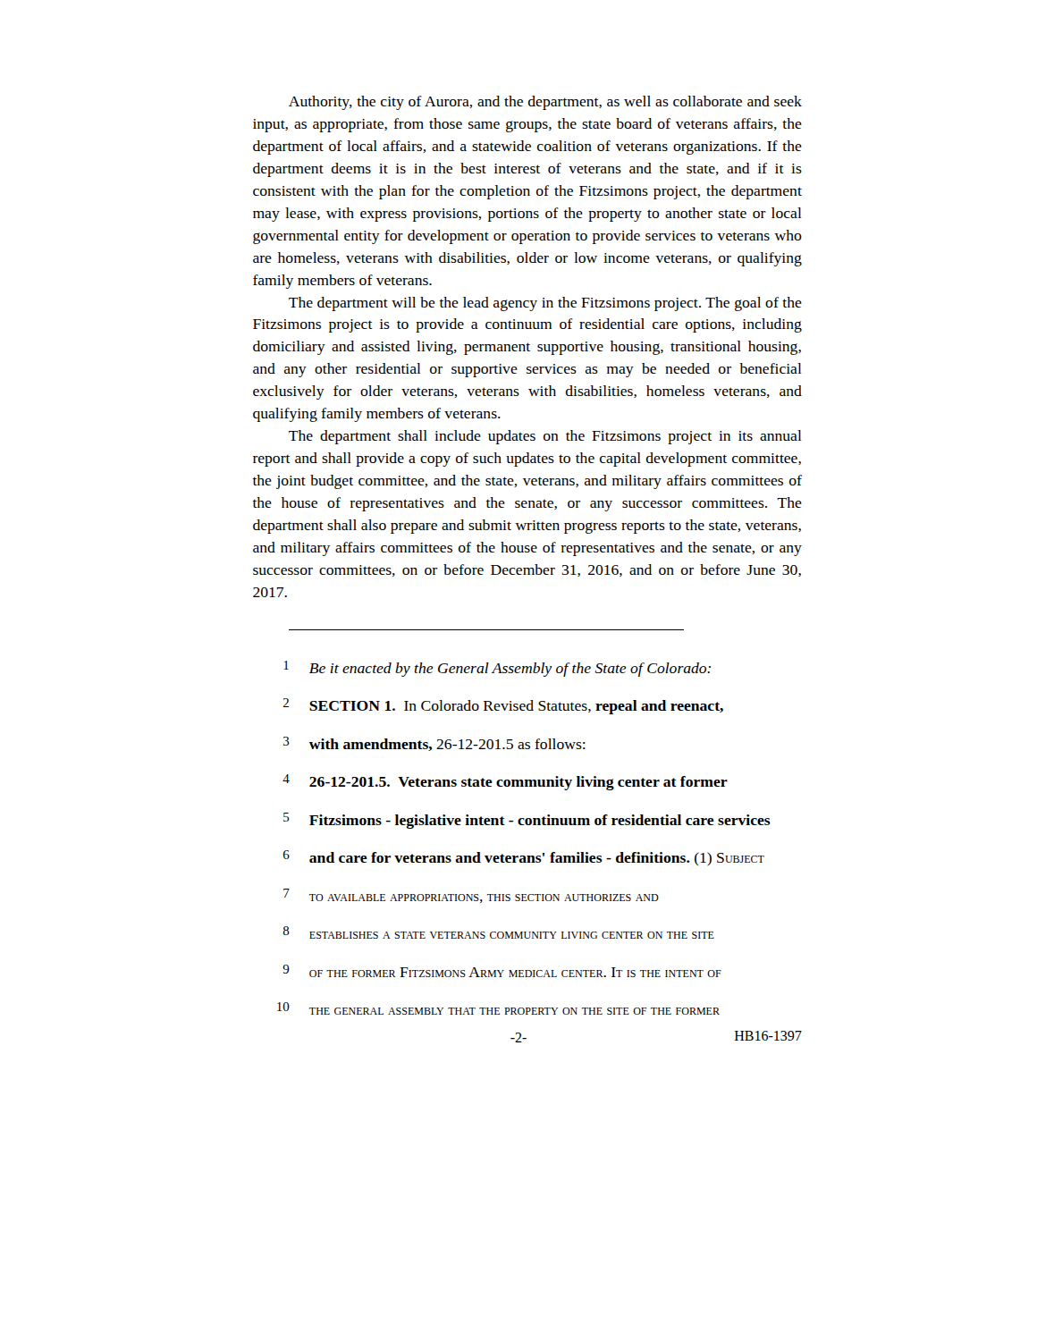Authority, the city of Aurora, and the department, as well as collaborate and seek input, as appropriate, from those same groups, the state board of veterans affairs, the department of local affairs, and a statewide coalition of veterans organizations. If the department deems it is in the best interest of veterans and the state, and if it is consistent with the plan for the completion of the Fitzsimons project, the department may lease, with express provisions, portions of the property to another state or local governmental entity for development or operation to provide services to veterans who are homeless, veterans with disabilities, older or low income veterans, or qualifying family members of veterans.
The department will be the lead agency in the Fitzsimons project. The goal of the Fitzsimons project is to provide a continuum of residential care options, including domiciliary and assisted living, permanent supportive housing, transitional housing, and any other residential or supportive services as may be needed or beneficial exclusively for older veterans, veterans with disabilities, homeless veterans, and qualifying family members of veterans.
The department shall include updates on the Fitzsimons project in its annual report and shall provide a copy of such updates to the capital development committee, the joint budget committee, and the state, veterans, and military affairs committees of the house of representatives and the senate, or any successor committees. The department shall also prepare and submit written progress reports to the state, veterans, and military affairs committees of the house of representatives and the senate, or any successor committees, on or before December 31, 2016, and on or before June 30, 2017.
| 1 | Be it enacted by the General Assembly of the State of Colorado: |
| 2 | SECTION 1. In Colorado Revised Statutes, repeal and reenact, |
| 3 | with amendments, 26-12-201.5 as follows: |
| 4 | 26-12-201.5. Veterans state community living center at former |
| 5 | Fitzsimons - legislative intent - continuum of residential care services |
| 6 | and care for veterans and veterans' families - definitions. (1) Subject |
| 7 | to available appropriations, this section authorizes and |
| 8 | establishes a state veterans community living center on the site |
| 9 | of the former Fitzsimons Army medical center. It is the intent of |
| 10 | the general assembly that the property on the site of the former |
-2-
HB16-1397